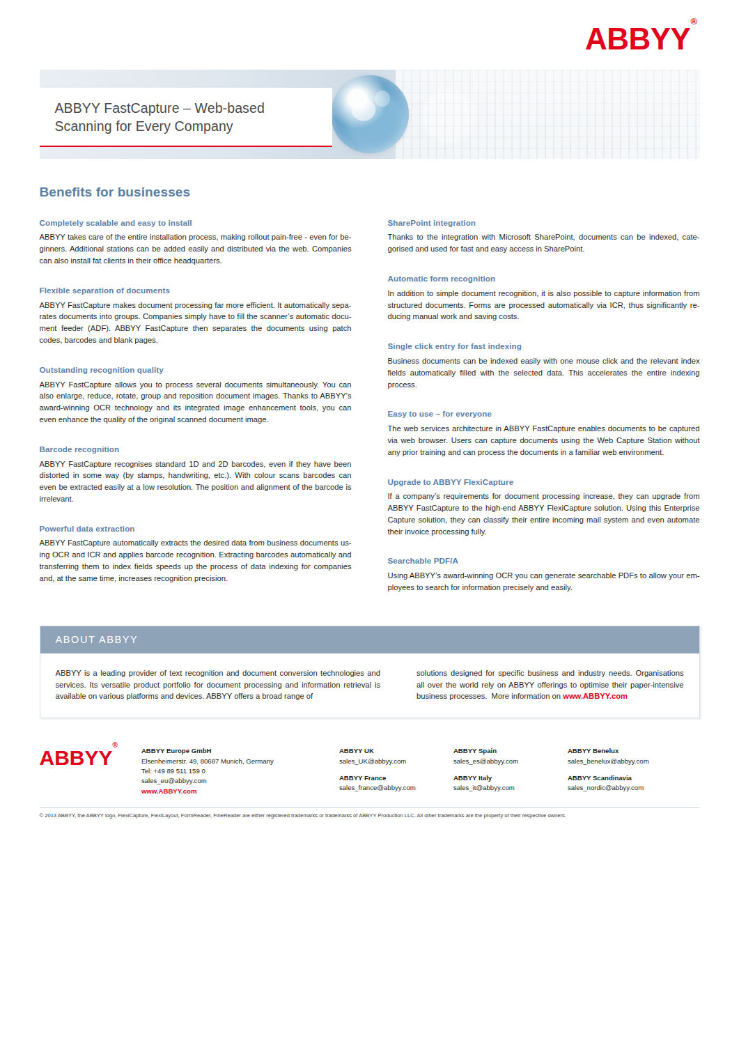ABBYY®
ABBYY FastCapture – Web-based
Scanning for Every Company
Benefits for businesses
Completely scalable and easy to install
ABBYY takes care of the entire installation process, making rollout pain-free - even for beginners. Additional stations can be added easily and distributed via the web. Companies can also install fat clients in their office headquarters.
Flexible separation of documents
ABBYY FastCapture makes document processing far more efficient. It automatically separates documents into groups. Companies simply have to fill the scanner’s automatic document feeder (ADF). ABBYY FastCapture then separates the documents using patch codes, barcodes and blank pages.
Outstanding recognition quality
ABBYY FastCapture allows you to process several documents simultaneously. You can also enlarge, reduce, rotate, group and reposition document images. Thanks to ABBYY’s award-winning OCR technology and its integrated image enhancement tools, you can even enhance the quality of the original scanned document image.
Barcode recognition
ABBYY FastCapture recognises standard 1D and 2D barcodes, even if they have been distorted in some way (by stamps, handwriting, etc.). With colour scans barcodes can even be extracted easily at a low resolution. The position and alignment of the barcode is irrelevant.
Powerful data extraction
ABBYY FastCapture automatically extracts the desired data from business documents using OCR and ICR and applies barcode recognition. Extracting barcodes automatically and transferring them to index fields speeds up the process of data indexing for companies and, at the same time, increases recognition precision.
SharePoint integration
Thanks to the integration with Microsoft SharePoint, documents can be indexed, categorised and used for fast and easy access in SharePoint.
Automatic form recognition
In addition to simple document recognition, it is also possible to capture information from structured documents. Forms are processed automatically via ICR, thus significantly reducing manual work and saving costs.
Single click entry for fast indexing
Business documents can be indexed easily with one mouse click and the relevant index fields automatically filled with the selected data. This accelerates the entire indexing process.
Easy to use – for everyone
The web services architecture in ABBYY FastCapture enables documents to be captured via web browser. Users can capture documents using the Web Capture Station without any prior training and can process the documents in a familiar web environment.
Upgrade to ABBYY FlexiCapture
If a company’s requirements for document processing increase, they can upgrade from ABBYY FastCapture to the high-end ABBYY FlexiCapture solution. Using this Enterprise Capture solution, they can classify their entire incoming mail system and even automate their invoice processing fully.
Searchable PDF/A
Using ABBYY’s award-winning OCR you can generate searchable PDFs to allow your employees to search for information precisely and easily.
ABOUT ABBYY
ABBYY is a leading provider of text recognition and document conversion technologies and services. Its versatile product portfolio for document processing and information retrieval is available on various platforms and devices. ABBYY offers a broad range of
solutions designed for specific business and industry needs. Organisations all over the world rely on ABBYY offerings to optimise their paper-intensive business processes. More information on www.ABBYY.com
ABBYY®
ABBYY Europe GmbH
Elsenheimerstr. 49, 80687 Munich, Germany
Tel: +49 89 511 159 0
sales_eu@abbyy.com
www.ABBYY.com
ABBYY UK
sales_UK@abbyy.com
ABBYY France
sales_france@abbyy.com
ABBYY Spain
sales_es@abbyy.com
ABBYY Italy
sales_it@abbyy.com
ABBYY Benelux
sales_benelux@abbyy.com
ABBYY Scandinavia
sales_nordic@abbyy.com
© 2013 ABBYY, the ABBYY logo, FlexiCapture, FlexiLayout, FormReader, FineReader are either registered trademarks or trademarks of ABBYY Production LLC. All other trademarks are the property of their respective owners.